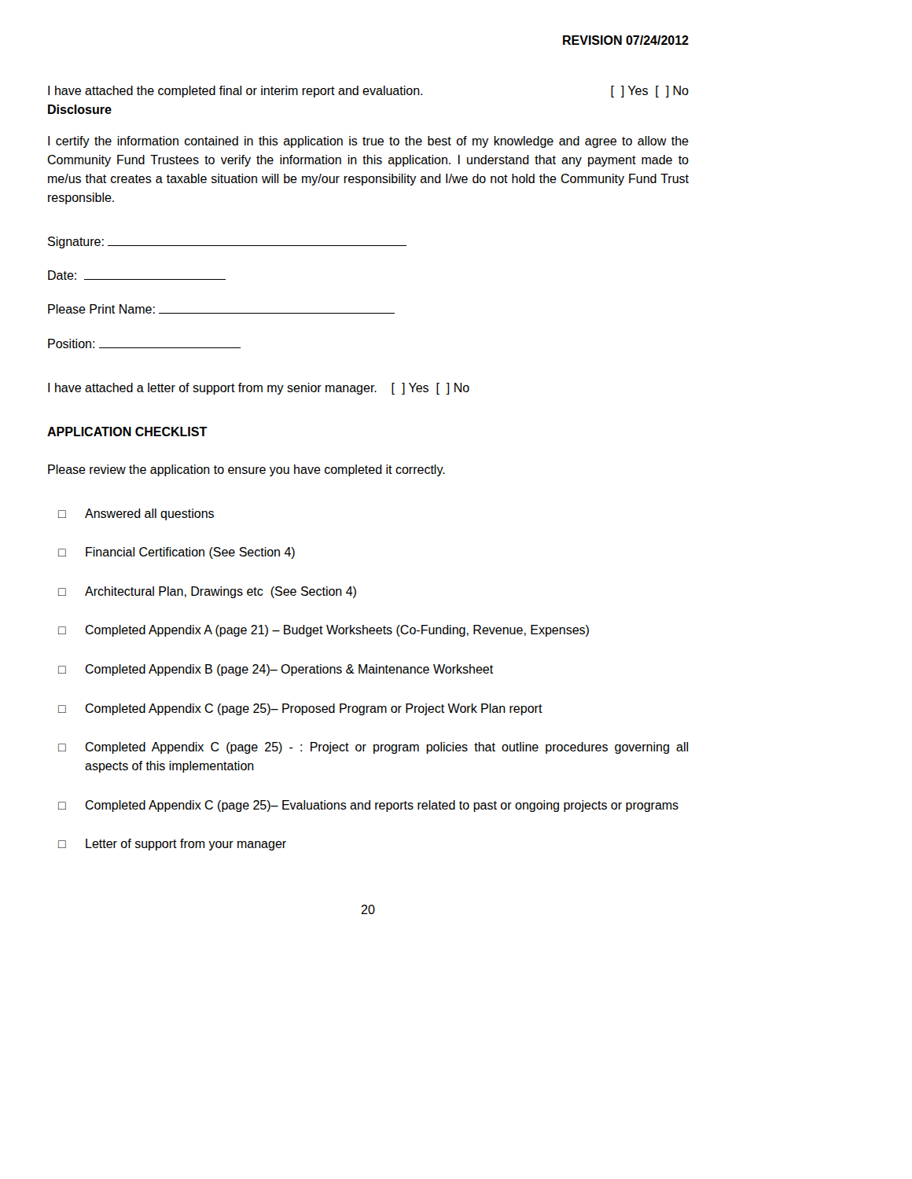REVISION 07/24/2012
I have attached the completed final or interim report and evaluation.
[ ] Yes [ ] No
Disclosure
I certify the information contained in this application is true to the best of my knowledge and agree to allow the Community Fund Trustees to verify the information in this application. I understand that any payment made to me/us that creates a taxable situation will be my/our responsibility and I/we do not hold the Community Fund Trust responsible.
Signature:
Date:
Please Print Name:
Position:
I have attached a letter of support from my senior manager. [ ] Yes [ ] No
APPLICATION CHECKLIST
Please review the application to ensure you have completed it correctly.
Answered all questions
Financial Certification (See Section 4)
Architectural Plan, Drawings etc (See Section 4)
Completed Appendix A (page 21) – Budget Worksheets (Co-Funding, Revenue, Expenses)
Completed Appendix B (page 24)– Operations & Maintenance Worksheet
Completed Appendix C (page 25)– Proposed Program or Project Work Plan report
Completed Appendix C (page 25) - : Project or program policies that outline procedures governing all aspects of this implementation
Completed Appendix C (page 25)– Evaluations and reports related to past or ongoing projects or programs
Letter of support from your manager
20